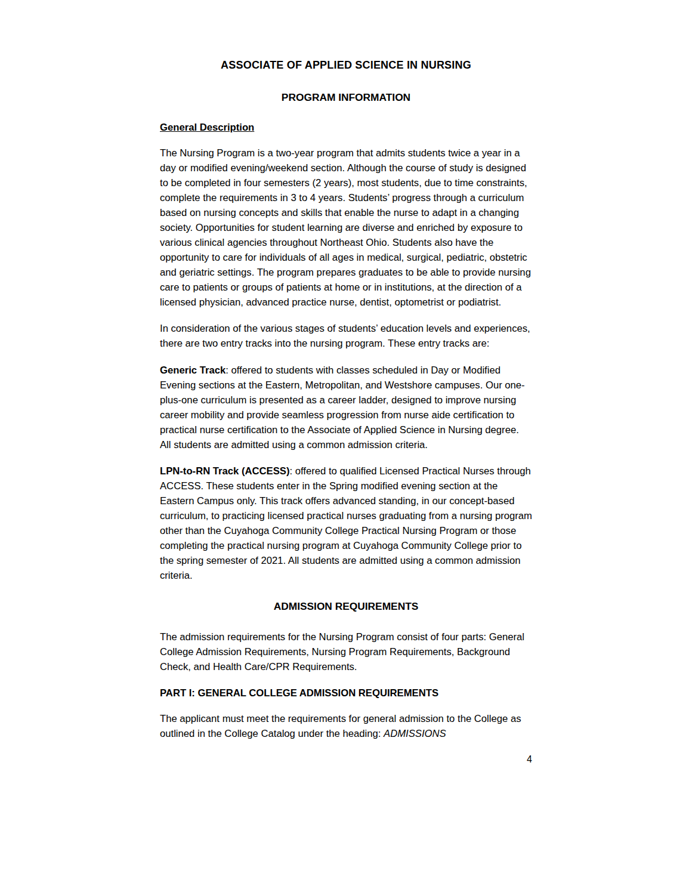ASSOCIATE OF APPLIED SCIENCE IN NURSING
PROGRAM INFORMATION
General Description
The Nursing Program is a two-year program that admits students twice a year in a day or modified evening/weekend section. Although the course of study is designed to be completed in four semesters (2 years), most students, due to time constraints, complete the requirements in 3 to 4 years. Students’ progress through a curriculum based on nursing concepts and skills that enable the nurse to adapt in a changing society. Opportunities for student learning are diverse and enriched by exposure to various clinical agencies throughout Northeast Ohio. Students also have the opportunity to care for individuals of all ages in medical, surgical, pediatric, obstetric and geriatric settings. The program prepares graduates to be able to provide nursing care to patients or groups of patients at home or in institutions, at the direction of a licensed physician, advanced practice nurse, dentist, optometrist or podiatrist.
In consideration of the various stages of students’ education levels and experiences, there are two entry tracks into the nursing program. These entry tracks are:
Generic Track: offered to students with classes scheduled in Day or Modified Evening sections at the Eastern, Metropolitan, and Westshore campuses. Our one-plus-one curriculum is presented as a career ladder, designed to improve nursing career mobility and provide seamless progression from nurse aide certification to practical nurse certification to the Associate of Applied Science in Nursing degree. All students are admitted using a common admission criteria.
LPN-to-RN Track (ACCESS): offered to qualified Licensed Practical Nurses through ACCESS. These students enter in the Spring modified evening section at the Eastern Campus only. This track offers advanced standing, in our concept-based curriculum, to practicing licensed practical nurses graduating from a nursing program other than the Cuyahoga Community College Practical Nursing Program or those completing the practical nursing program at Cuyahoga Community College prior to the spring semester of 2021. All students are admitted using a common admission criteria.
ADMISSION REQUIREMENTS
The admission requirements for the Nursing Program consist of four parts: General College Admission Requirements, Nursing Program Requirements, Background Check, and Health Care/CPR Requirements.
PART I: GENERAL COLLEGE ADMISSION REQUIREMENTS
The applicant must meet the requirements for general admission to the College as outlined in the College Catalog under the heading: ADMISSIONS
4